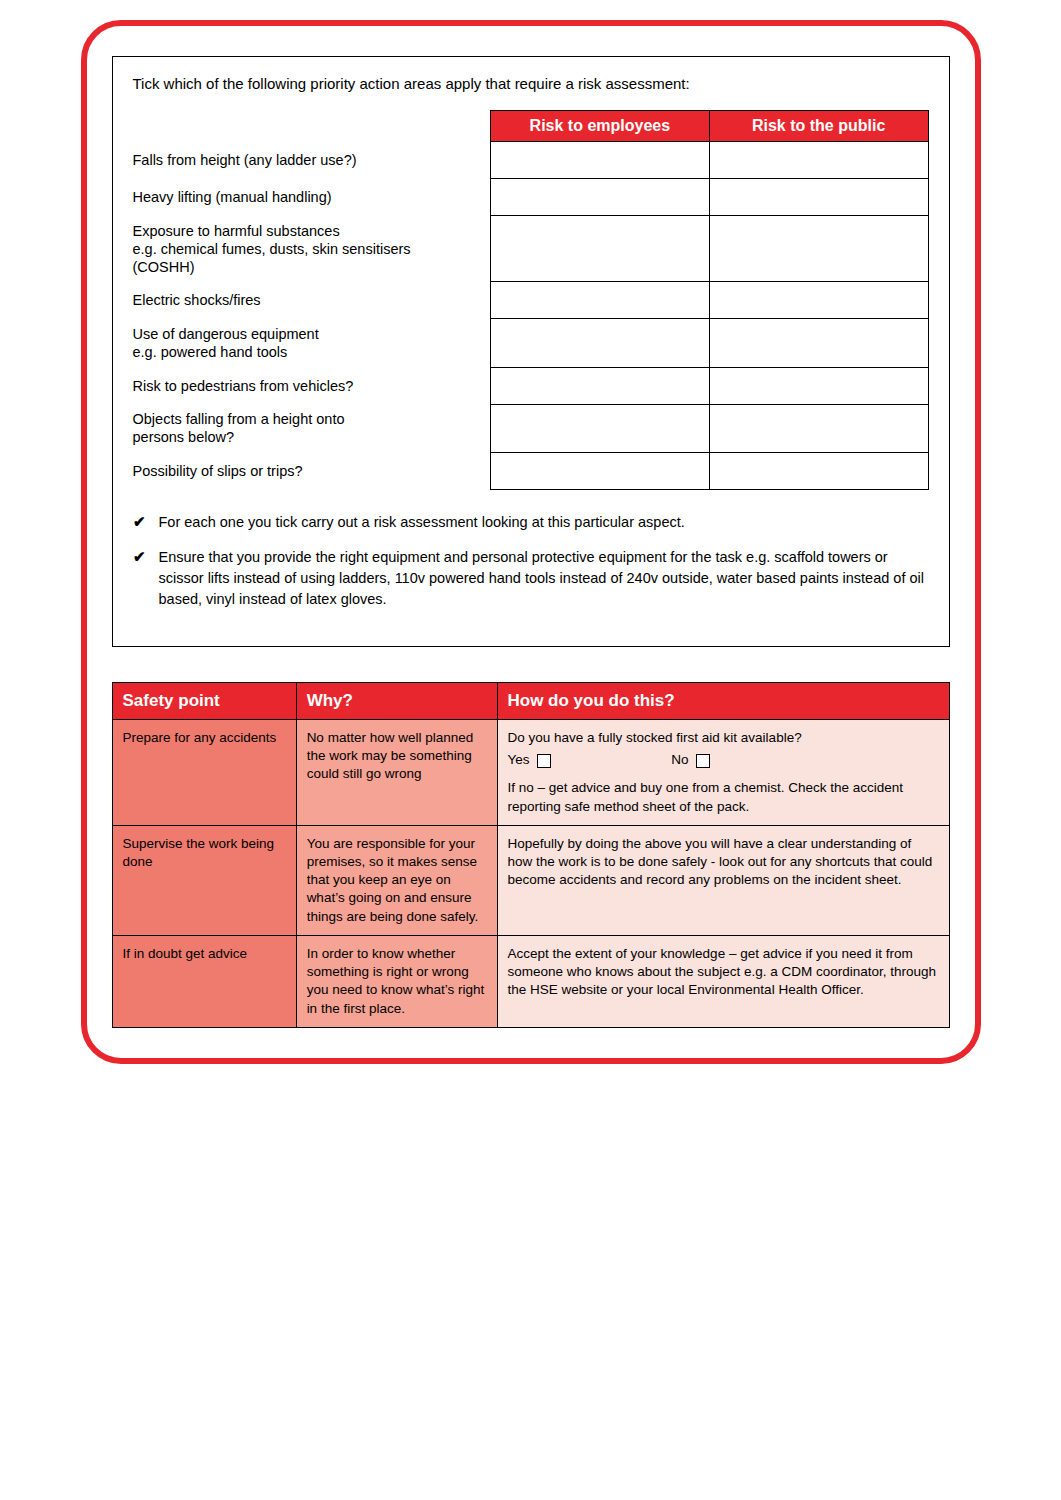Tick which of the following priority action areas apply that require a risk assessment:
| | Risk to employees | Risk to the public |
| --- | --- | --- |
| Falls from height (any ladder use?) | | |
| Heavy lifting (manual handling) | | |
| Exposure to harmful substances e.g. chemical fumes, dusts, skin sensitisers (COSHH) | | |
| Electric shocks/fires | | |
| Use of dangerous equipment e.g. powered hand tools | | |
| Risk to pedestrians from vehicles? | | |
| Objects falling from a height onto persons below? | | |
| Possibility of slips or trips? | | |
For each one you tick carry out a risk assessment looking at this particular aspect.
Ensure that you provide the right equipment and personal protective equipment for the task e.g. scaffold towers or scissor lifts instead of using ladders, 110v powered hand tools instead of 240v outside, water based paints instead of oil based, vinyl instead of latex gloves.
| Safety point | Why? | How do you do this? |
| --- | --- | --- |
| Prepare for any accidents | No matter how well planned the work may be something could still go wrong | Do you have a fully stocked first aid kit available? Yes No If no – get advice and buy one from a chemist. Check the accident reporting safe method sheet of the pack. |
| Supervise the work being done | You are responsible for your premises, so it makes sense that you keep an eye on what’s going on and ensure things are being done safely. | Hopefully by doing the above you will have a clear understanding of how the work is to be done safely - look out for any shortcuts that could become accidents and record any problems on the incident sheet. |
| If in doubt get advice | In order to know whether something is right or wrong you need to know what’s right in the first place. | Accept the extent of your knowledge – get advice if you need it from someone who knows about the subject e.g. a CDM coordinator, through the HSE website or your local Environmental Health Officer. |